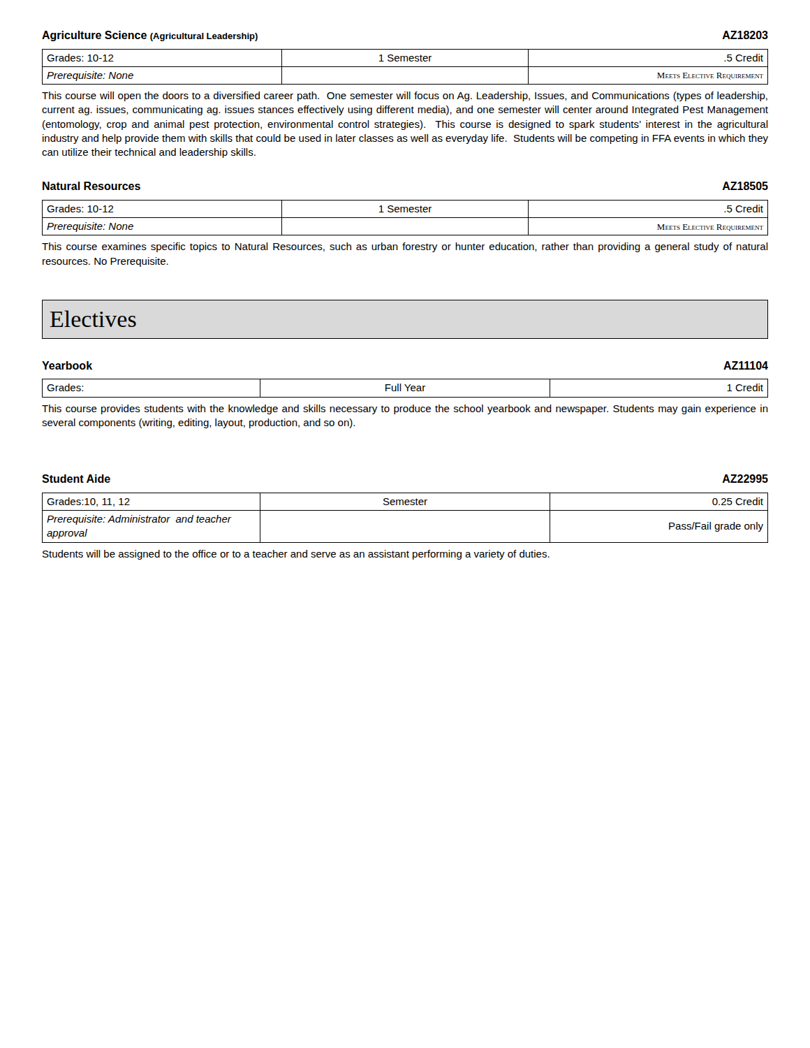Agriculture Science (Agricultural Leadership) AZ18203
| Grades: 10-12 | 1 Semester | .5 Credit |
| Prerequisite: None | | Meets Elective Requirement |
This course will open the doors to a diversified career path. One semester will focus on Ag. Leadership, Issues, and Communications (types of leadership, current ag. issues, communicating ag. issues stances effectively using different media), and one semester will center around Integrated Pest Management (entomology, crop and animal pest protection, environmental control strategies). This course is designed to spark students’ interest in the agricultural industry and help provide them with skills that could be used in later classes as well as everyday life. Students will be competing in FFA events in which they can utilize their technical and leadership skills.
Natural Resources AZ18505
| Grades: 10-12 | 1 Semester | .5 Credit |
| Prerequisite: None | | Meets Elective Requirement |
This course examines specific topics to Natural Resources, such as urban forestry or hunter education, rather than providing a general study of natural resources. No Prerequisite.
Electives
Yearbook AZ11104
| Grades: | Full Year | 1 Credit |
This course provides students with the knowledge and skills necessary to produce the school yearbook and newspaper. Students may gain experience in several components (writing, editing, layout, production, and so on).
Student Aide AZ22995
| Grades:10, 11, 12 | Semester | 0.25 Credit |
| Prerequisite: Administrator and teacher approval | | Pass/Fail grade only |
Students will be assigned to the office or to a teacher and serve as an assistant performing a variety of duties.